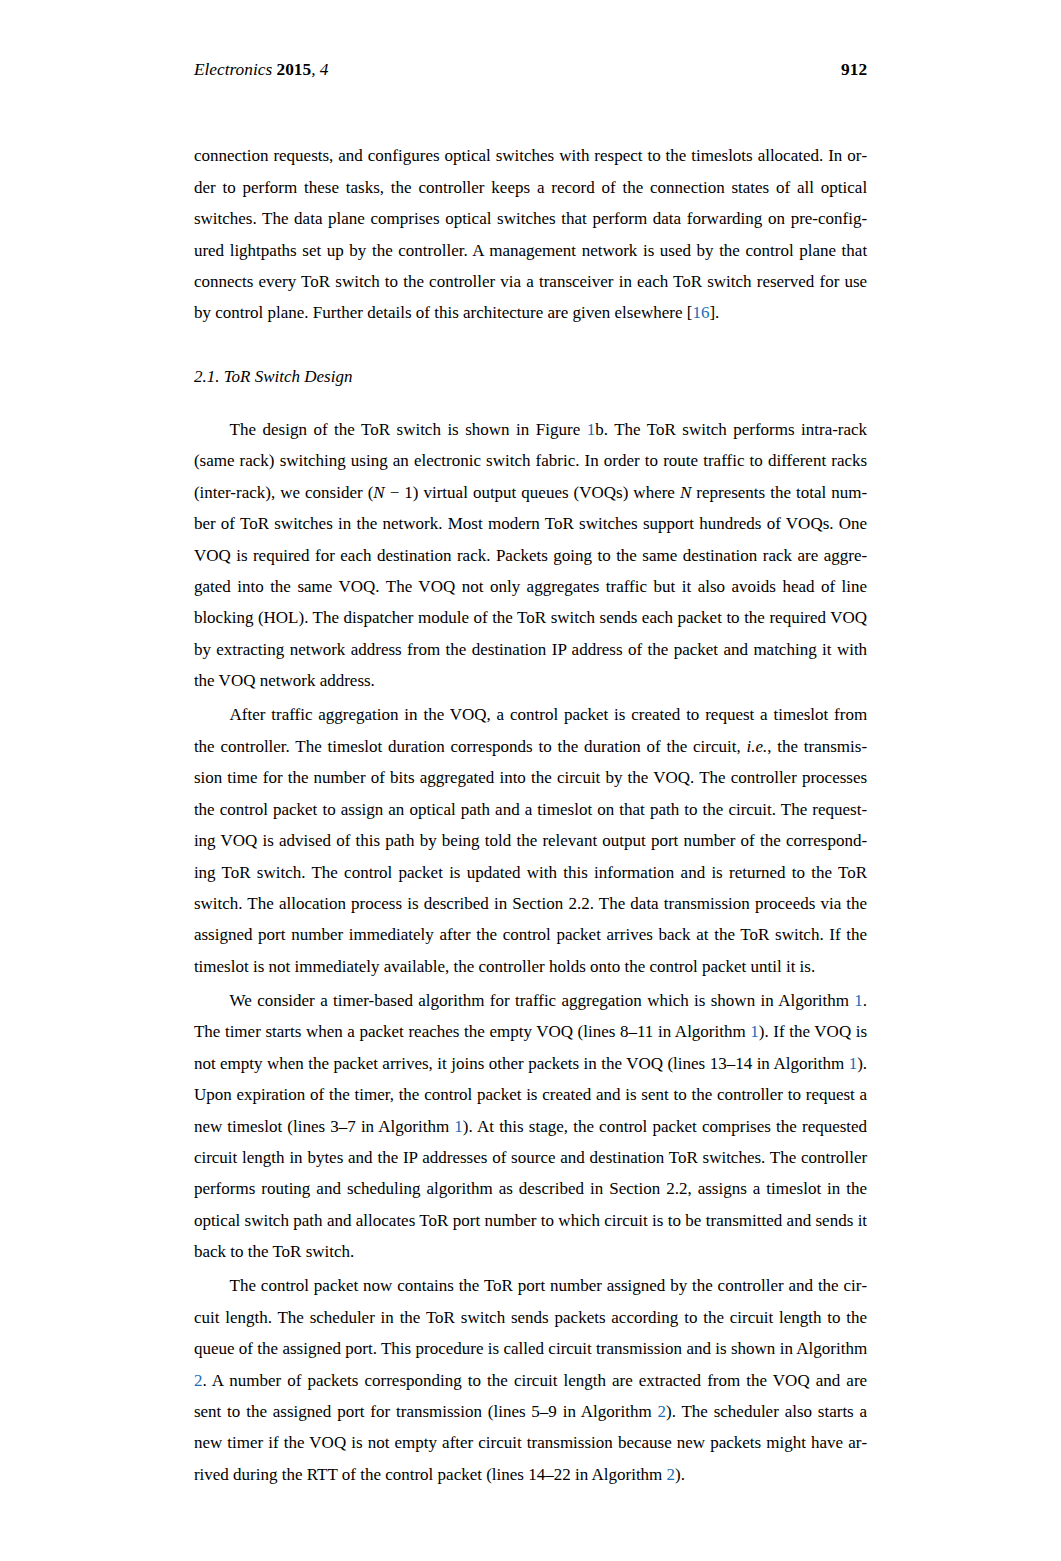Electronics 2015, 4
912
connection requests, and configures optical switches with respect to the timeslots allocated. In order to perform these tasks, the controller keeps a record of the connection states of all optical switches. The data plane comprises optical switches that perform data forwarding on pre-configured lightpaths set up by the controller. A management network is used by the control plane that connects every ToR switch to the controller via a transceiver in each ToR switch reserved for use by control plane. Further details of this architecture are given elsewhere [16].
2.1. ToR Switch Design
The design of the ToR switch is shown in Figure 1b. The ToR switch performs intra-rack (same rack) switching using an electronic switch fabric. In order to route traffic to different racks (inter-rack), we consider (N − 1) virtual output queues (VOQs) where N represents the total number of ToR switches in the network. Most modern ToR switches support hundreds of VOQs. One VOQ is required for each destination rack. Packets going to the same destination rack are aggregated into the same VOQ. The VOQ not only aggregates traffic but it also avoids head of line blocking (HOL). The dispatcher module of the ToR switch sends each packet to the required VOQ by extracting network address from the destination IP address of the packet and matching it with the VOQ network address.
After traffic aggregation in the VOQ, a control packet is created to request a timeslot from the controller. The timeslot duration corresponds to the duration of the circuit, i.e., the transmission time for the number of bits aggregated into the circuit by the VOQ. The controller processes the control packet to assign an optical path and a timeslot on that path to the circuit. The requesting VOQ is advised of this path by being told the relevant output port number of the corresponding ToR switch. The control packet is updated with this information and is returned to the ToR switch. The allocation process is described in Section 2.2. The data transmission proceeds via the assigned port number immediately after the control packet arrives back at the ToR switch. If the timeslot is not immediately available, the controller holds onto the control packet until it is.
We consider a timer-based algorithm for traffic aggregation which is shown in Algorithm 1. The timer starts when a packet reaches the empty VOQ (lines 8–11 in Algorithm 1). If the VOQ is not empty when the packet arrives, it joins other packets in the VOQ (lines 13–14 in Algorithm 1). Upon expiration of the timer, the control packet is created and is sent to the controller to request a new timeslot (lines 3–7 in Algorithm 1). At this stage, the control packet comprises the requested circuit length in bytes and the IP addresses of source and destination ToR switches. The controller performs routing and scheduling algorithm as described in Section 2.2, assigns a timeslot in the optical switch path and allocates ToR port number to which circuit is to be transmitted and sends it back to the ToR switch.
The control packet now contains the ToR port number assigned by the controller and the circuit length. The scheduler in the ToR switch sends packets according to the circuit length to the queue of the assigned port. This procedure is called circuit transmission and is shown in Algorithm 2. A number of packets corresponding to the circuit length are extracted from the VOQ and are sent to the assigned port for transmission (lines 5–9 in Algorithm 2). The scheduler also starts a new timer if the VOQ is not empty after circuit transmission because new packets might have arrived during the RTT of the control packet (lines 14–22 in Algorithm 2).